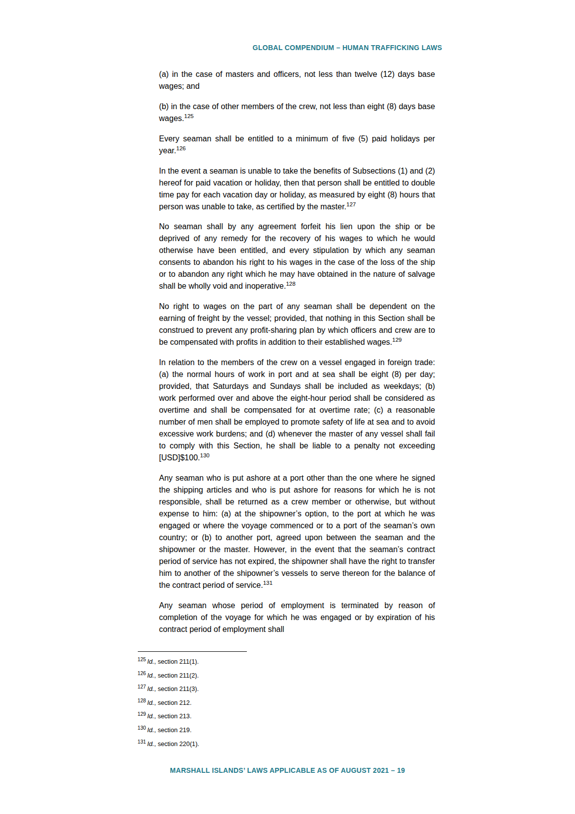GLOBAL COMPENDIUM – HUMAN TRAFFICKING LAWS
(a) in the case of masters and officers, not less than twelve (12) days base wages; and
(b) in the case of other members of the crew, not less than eight (8) days base wages.125
Every seaman shall be entitled to a minimum of five (5) paid holidays per year.126
In the event a seaman is unable to take the benefits of Subsections (1) and (2) hereof for paid vacation or holiday, then that person shall be entitled to double time pay for each vacation day or holiday, as measured by eight (8) hours that person was unable to take, as certified by the master.127
No seaman shall by any agreement forfeit his lien upon the ship or be deprived of any remedy for the recovery of his wages to which he would otherwise have been entitled, and every stipulation by which any seaman consents to abandon his right to his wages in the case of the loss of the ship or to abandon any right which he may have obtained in the nature of salvage shall be wholly void and inoperative.128
No right to wages on the part of any seaman shall be dependent on the earning of freight by the vessel; provided, that nothing in this Section shall be construed to prevent any profit-sharing plan by which officers and crew are to be compensated with profits in addition to their established wages.129
In relation to the members of the crew on a vessel engaged in foreign trade: (a) the normal hours of work in port and at sea shall be eight (8) per day; provided, that Saturdays and Sundays shall be included as weekdays; (b) work performed over and above the eight-hour period shall be considered as overtime and shall be compensated for at overtime rate; (c) a reasonable number of men shall be employed to promote safety of life at sea and to avoid excessive work burdens; and (d) whenever the master of any vessel shall fail to comply with this Section, he shall be liable to a penalty not exceeding [USD]$100.130
Any seaman who is put ashore at a port other than the one where he signed the shipping articles and who is put ashore for reasons for which he is not responsible, shall be returned as a crew member or otherwise, but without expense to him: (a) at the shipowner’s option, to the port at which he was engaged or where the voyage commenced or to a port of the seaman’s own country; or (b) to another port, agreed upon between the seaman and the shipowner or the master. However, in the event that the seaman’s contract period of service has not expired, the shipowner shall have the right to transfer him to another of the shipowner’s vessels to serve thereon for the balance of the contract period of service.131
Any seaman whose period of employment is terminated by reason of completion of the voyage for which he was engaged or by expiration of his contract period of employment shall
125 Id., section 211(1).
126 Id., section 211(2).
127 Id., section 211(3).
128 Id., section 212.
129 Id., section 213.
130 Id., section 219.
131 Id., section 220(1).
MARSHALL ISLANDS’ LAWS APPLICABLE AS OF AUGUST 2021 – 19